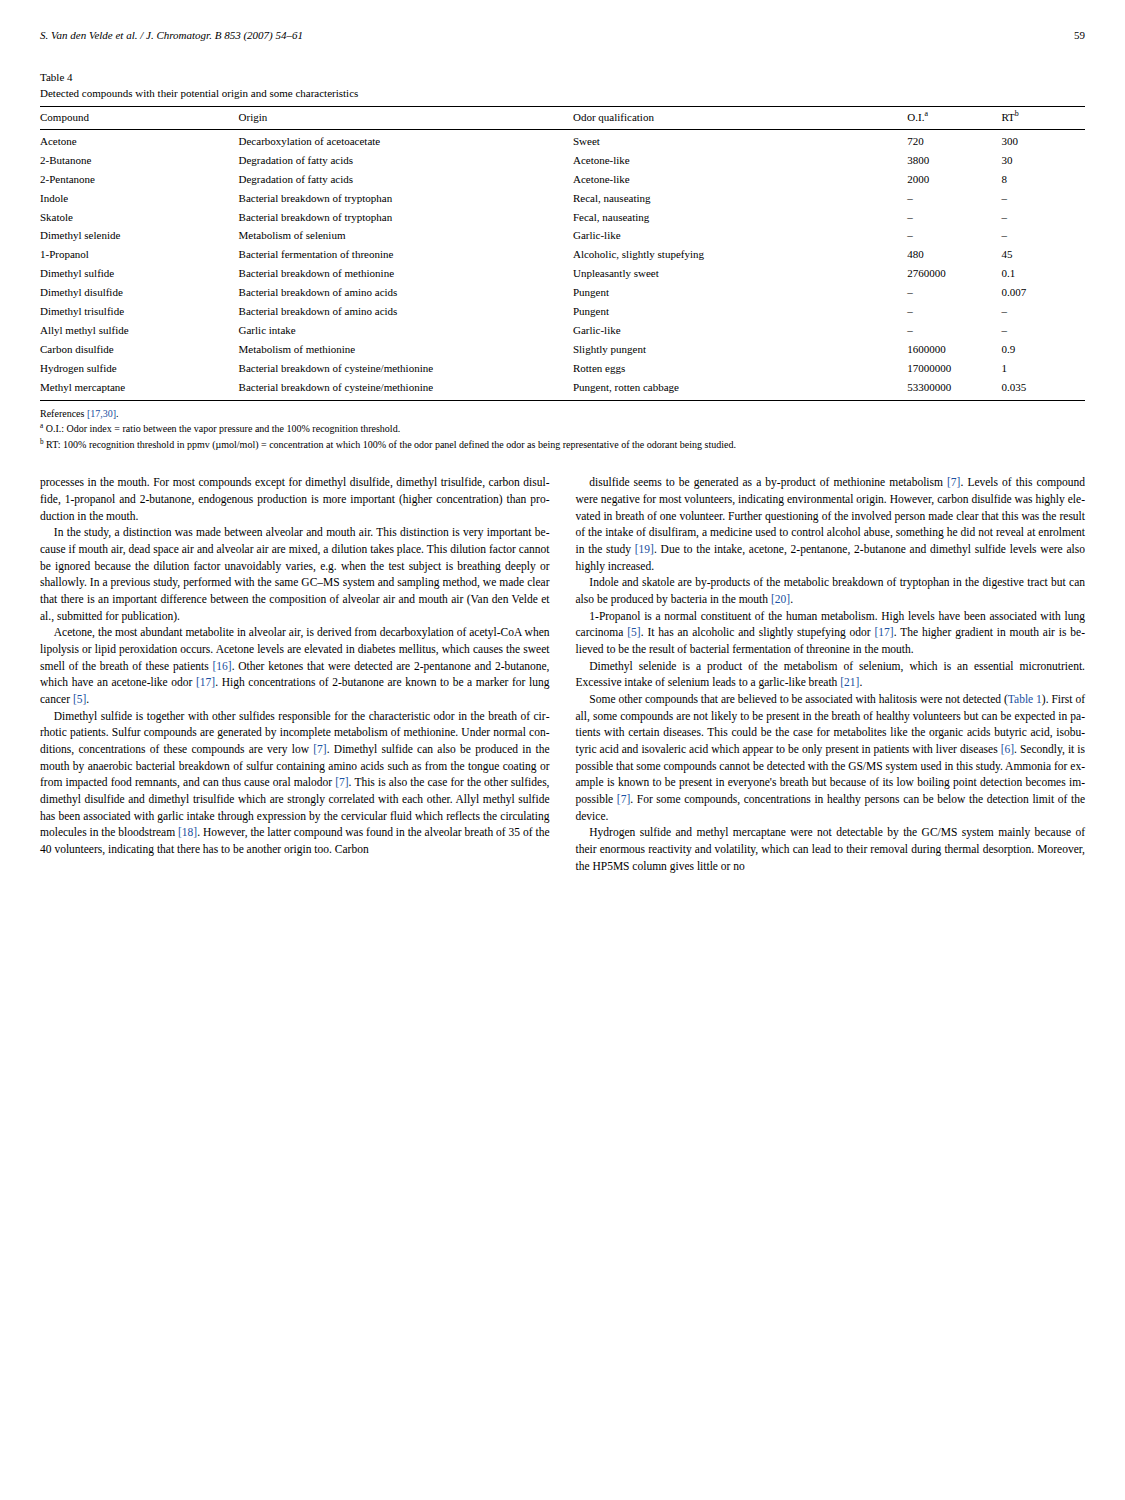S. Van den Velde et al. / J. Chromatogr. B 853 (2007) 54–61
59
Table 4 Detected compounds with their potential origin and some characteristics
| Compound | Origin | Odor qualification | O.I. a | RT b |
| --- | --- | --- | --- | --- |
| Acetone | Decarboxylation of acetoacetate | Sweet | 720 | 300 |
| 2-Butanone | Degradation of fatty acids | Acetone-like | 3800 | 30 |
| 2-Pentanone | Degradation of fatty acids | Acetone-like | 2000 | 8 |
| Indole | Bacterial breakdown of tryptophan | Recal, nauseating | – | – |
| Skatole | Bacterial breakdown of tryptophan | Fecal, nauseating | – | – |
| Dimethyl selenide | Metabolism of selenium | Garlic-like | – | – |
| 1-Propanol | Bacterial fermentation of threonine | Alcoholic, slightly stupefying | 480 | 45 |
| Dimethyl sulfide | Bacterial breakdown of methionine | Unpleasantly sweet | 2760000 | 0.1 |
| Dimethyl disulfide | Bacterial breakdown of amino acids | Pungent | – | 0.007 |
| Dimethyl trisulfide | Bacterial breakdown of amino acids | Pungent | – | – |
| Allyl methyl sulfide | Garlic intake | Garlic-like | – | – |
| Carbon disulfide | Metabolism of methionine | Slightly pungent | 1600000 | 0.9 |
| Hydrogen sulfide | Bacterial breakdown of cysteine/methionine | Rotten eggs | 17000000 | 1 |
| Methyl mercaptane | Bacterial breakdown of cysteine/methionine | Pungent, rotten cabbage | 53300000 | 0.035 |
References [17,30].
a O.I.: Odor index = ratio between the vapor pressure and the 100% recognition threshold.
b RT: 100% recognition threshold in ppmv (µmol/mol) = concentration at which 100% of the odor panel defined the odor as being representative of the odorant being studied.
processes in the mouth. For most compounds except for dimethyl disulfide, dimethyl trisulfide, carbon disulfide, 1-propanol and 2-butanone, endogenous production is more important (higher concentration) than production in the mouth.
In the study, a distinction was made between alveolar and mouth air. This distinction is very important because if mouth air, dead space air and alveolar air are mixed, a dilution takes place. This dilution factor cannot be ignored because the dilution factor unavoidably varies, e.g. when the test subject is breathing deeply or shallowly. In a previous study, performed with the same GC–MS system and sampling method, we made clear that there is an important difference between the composition of alveolar air and mouth air (Van den Velde et al., submitted for publication).
Acetone, the most abundant metabolite in alveolar air, is derived from decarboxylation of acetyl-CoA when lipolysis or lipid peroxidation occurs. Acetone levels are elevated in diabetes mellitus, which causes the sweet smell of the breath of these patients [16]. Other ketones that were detected are 2-pentanone and 2-butanone, which have an acetone-like odor [17]. High concentrations of 2-butanone are known to be a marker for lung cancer [5].
Dimethyl sulfide is together with other sulfides responsible for the characteristic odor in the breath of cirrhotic patients. Sulfur compounds are generated by incomplete metabolism of methionine. Under normal conditions, concentrations of these compounds are very low [7]. Dimethyl sulfide can also be produced in the mouth by anaerobic bacterial breakdown of sulfur containing amino acids such as from the tongue coating or from impacted food remnants, and can thus cause oral malodor [7]. This is also the case for the other sulfides, dimethyl disulfide and dimethyl trisulfide which are strongly correlated with each other. Allyl methyl sulfide has been associated with garlic intake through expression by the cervicular fluid which reflects the circulating molecules in the bloodstream [18]. However, the latter compound was found in the alveolar breath of 35 of the 40 volunteers, indicating that there has to be another origin too. Carbon
disulfide seems to be generated as a by-product of methionine metabolism [7]. Levels of this compound were negative for most volunteers, indicating environmental origin. However, carbon disulfide was highly elevated in breath of one volunteer. Further questioning of the involved person made clear that this was the result of the intake of disulfiram, a medicine used to control alcohol abuse, something he did not reveal at enrolment in the study [19]. Due to the intake, acetone, 2-pentanone, 2-butanone and dimethyl sulfide levels were also highly increased.
Indole and skatole are by-products of the metabolic breakdown of tryptophan in the digestive tract but can also be produced by bacteria in the mouth [20].
1-Propanol is a normal constituent of the human metabolism. High levels have been associated with lung carcinoma [5]. It has an alcoholic and slightly stupefying odor [17]. The higher gradient in mouth air is believed to be the result of bacterial fermentation of threonine in the mouth.
Dimethyl selenide is a product of the metabolism of selenium, which is an essential micronutrient. Excessive intake of selenium leads to a garlic-like breath [21].
Some other compounds that are believed to be associated with halitosis were not detected (Table 1). First of all, some compounds are not likely to be present in the breath of healthy volunteers but can be expected in patients with certain diseases. This could be the case for metabolites like the organic acids butyric acid, isobutyric acid and isovaleric acid which appear to be only present in patients with liver diseases [6]. Secondly, it is possible that some compounds cannot be detected with the GS/MS system used in this study. Ammonia for example is known to be present in everyone's breath but because of its low boiling point detection becomes impossible [7]. For some compounds, concentrations in healthy persons can be below the detection limit of the device.
Hydrogen sulfide and methyl mercaptane were not detectable by the GC/MS system mainly because of their enormous reactivity and volatility, which can lead to their removal during thermal desorption. Moreover, the HP5MS column gives little or no